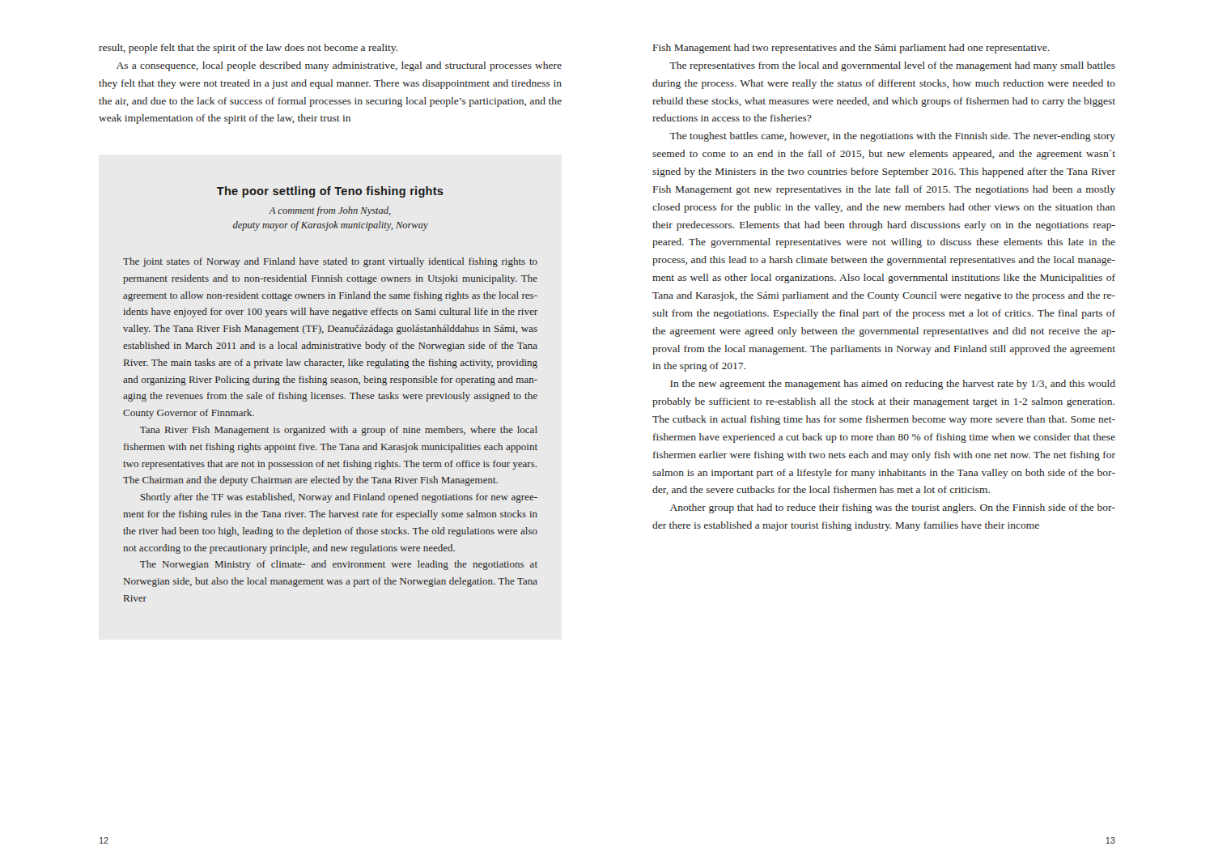result, people felt that the spirit of the law does not become a reality.
As a consequence, local people described many administrative, legal and structural processes where they felt that they were not treated in a just and equal manner. There was disappointment and tiredness in the air, and due to the lack of success of formal processes in securing local people’s participation, and the weak implementation of the spirit of the law, their trust in
The poor settling of Teno fishing rights
A comment from John Nystad,
deputy mayor of Karasjok municipality, Norway
The joint states of Norway and Finland have stated to grant virtually identical fishing rights to permanent residents and to non-residential Finnish cottage owners in Utsjoki municipality. The agreement to allow non-resident cottage owners in Finland the same fishing rights as the local residents have enjoyed for over 100 years will have negative effects on Sami cultural life in the river valley. The Tana River Fish Management (TF), Deanučázádaga guolástanhálddahus in Sámi, was established in March 2011 and is a local administrative body of the Norwegian side of the Tana River. The main tasks are of a private law character, like regulating the fishing activity, providing and organizing River Policing during the fishing season, being responsible for operating and managing the revenues from the sale of fishing licenses. These tasks were previously assigned to the County Governor of Finnmark.
Tana River Fish Management is organized with a group of nine members, where the local fishermen with net fishing rights appoint five. The Tana and Karasjok municipalities each appoint two representatives that are not in possession of net fishing rights. The term of office is four years. The Chairman and the deputy Chairman are elected by the Tana River Fish Management.
Shortly after the TF was established, Norway and Finland opened negotiations for new agreement for the fishing rules in the Tana river. The harvest rate for especially some salmon stocks in the river had been too high, leading to the depletion of those stocks. The old regulations were also not according to the precautionary principle, and new regulations were needed.
The Norwegian Ministry of climate- and environment were leading the negotiations at Norwegian side, but also the local management was a part of the Norwegian delegation. The Tana River
12
Fish Management had two representatives and the Sámi parliament had one representative.
The representatives from the local and governmental level of the management had many small battles during the process. What were really the status of different stocks, how much reduction were needed to rebuild these stocks, what measures were needed, and which groups of fishermen had to carry the biggest reductions in access to the fisheries?
The toughest battles came, however, in the negotiations with the Finnish side. The never-ending story seemed to come to an end in the fall of 2015, but new elements appeared, and the agreement wasn´t signed by the Ministers in the two countries before September 2016. This happened after the Tana River Fish Management got new representatives in the late fall of 2015. The negotiations had been a mostly closed process for the public in the valley, and the new members had other views on the situation than their predecessors. Elements that had been through hard discussions early on in the negotiations reappeared. The governmental representatives were not willing to discuss these elements this late in the process, and this lead to a harsh climate between the governmental representatives and the local management as well as other local organizations. Also local governmental institutions like the Municipalities of Tana and Karasjok, the Sámi parliament and the County Council were negative to the process and the result from the negotiations. Especially the final part of the process met a lot of critics. The final parts of the agreement were agreed only between the governmental representatives and did not receive the approval from the local management. The parliaments in Norway and Finland still approved the agreement in the spring of 2017.
In the new agreement the management has aimed on reducing the harvest rate by 1/3, and this would probably be sufficient to re-establish all the stock at their management target in 1-2 salmon generation. The cutback in actual fishing time has for some fishermen become way more severe than that. Some netfishermen have experienced a cut back up to more than 80 % of fishing time when we consider that these fishermen earlier were fishing with two nets each and may only fish with one net now. The net fishing for salmon is an important part of a lifestyle for many inhabitants in the Tana valley on both side of the border, and the severe cutbacks for the local fishermen has met a lot of criticism.
Another group that had to reduce their fishing was the tourist anglers. On the Finnish side of the border there is established a major tourist fishing industry. Many families have their income
13